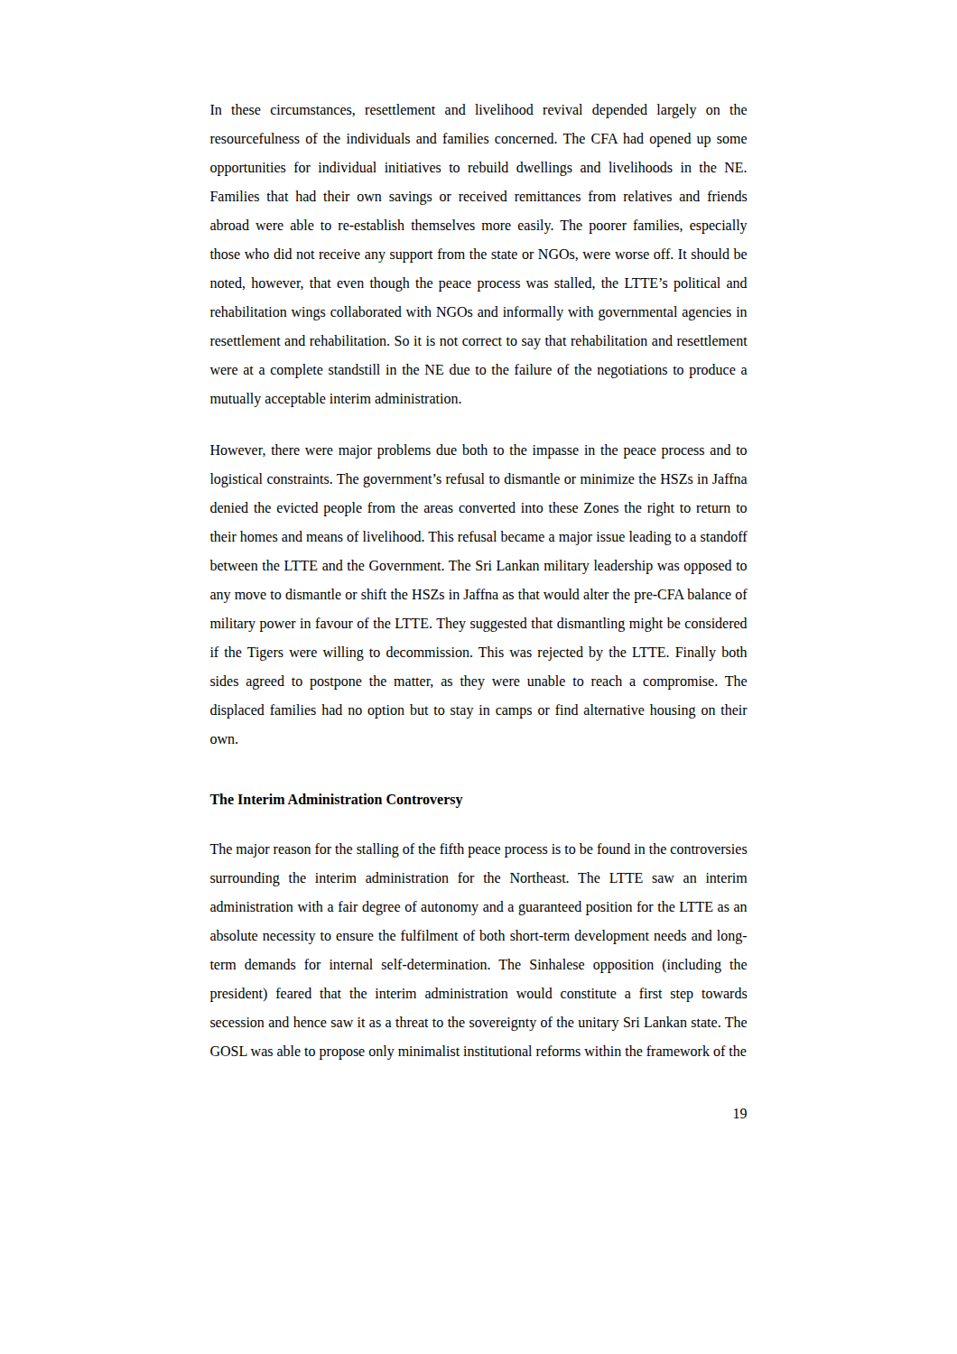In these circumstances, resettlement and livelihood revival depended largely on the resourcefulness of the individuals and families concerned. The CFA had opened up some opportunities for individual initiatives to rebuild dwellings and livelihoods in the NE. Families that had their own savings or received remittances from relatives and friends abroad were able to re-establish themselves more easily. The poorer families, especially those who did not receive any support from the state or NGOs, were worse off. It should be noted, however, that even though the peace process was stalled, the LTTE’s political and rehabilitation wings collaborated with NGOs and informally with governmental agencies in resettlement and rehabilitation. So it is not correct to say that rehabilitation and resettlement were at a complete standstill in the NE due to the failure of the negotiations to produce a mutually acceptable interim administration.
However, there were major problems due both to the impasse in the peace process and to logistical constraints. The government’s refusal to dismantle or minimize the HSZs in Jaffna denied the evicted people from the areas converted into these Zones the right to return to their homes and means of livelihood. This refusal became a major issue leading to a standoff between the LTTE and the Government. The Sri Lankan military leadership was opposed to any move to dismantle or shift the HSZs in Jaffna as that would alter the pre-CFA balance of military power in favour of the LTTE. They suggested that dismantling might be considered if the Tigers were willing to decommission. This was rejected by the LTTE. Finally both sides agreed to postpone the matter, as they were unable to reach a compromise. The displaced families had no option but to stay in camps or find alternative housing on their own.
The Interim Administration Controversy
The major reason for the stalling of the fifth peace process is to be found in the controversies surrounding the interim administration for the Northeast. The LTTE saw an interim administration with a fair degree of autonomy and a guaranteed position for the LTTE as an absolute necessity to ensure the fulfilment of both short-term development needs and long-term demands for internal self-determination. The Sinhalese opposition (including the president) feared that the interim administration would constitute a first step towards secession and hence saw it as a threat to the sovereignty of the unitary Sri Lankan state. The GOSL was able to propose only minimalist institutional reforms within the framework of the
19